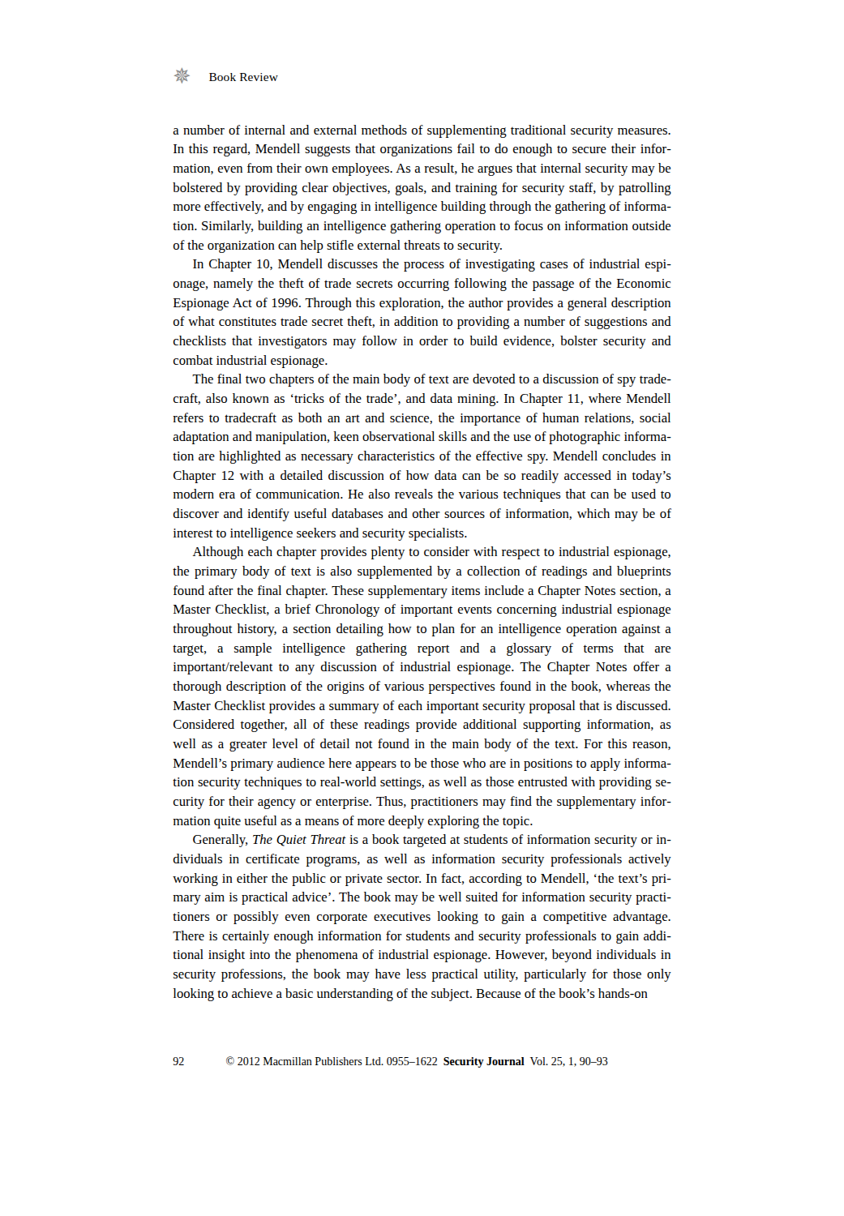✵ Book Review
a number of internal and external methods of supplementing traditional security measures. In this regard, Mendell suggests that organizations fail to do enough to secure their information, even from their own employees. As a result, he argues that internal security may be bolstered by providing clear objectives, goals, and training for security staff, by patrolling more effectively, and by engaging in intelligence building through the gathering of information. Similarly, building an intelligence gathering operation to focus on information outside of the organization can help stifle external threats to security.
In Chapter 10, Mendell discusses the process of investigating cases of industrial espionage, namely the theft of trade secrets occurring following the passage of the Economic Espionage Act of 1996. Through this exploration, the author provides a general description of what constitutes trade secret theft, in addition to providing a number of suggestions and checklists that investigators may follow in order to build evidence, bolster security and combat industrial espionage.
The final two chapters of the main body of text are devoted to a discussion of spy tradecraft, also known as ‘tricks of the trade’, and data mining. In Chapter 11, where Mendell refers to tradecraft as both an art and science, the importance of human relations, social adaptation and manipulation, keen observational skills and the use of photographic information are highlighted as necessary characteristics of the effective spy. Mendell concludes in Chapter 12 with a detailed discussion of how data can be so readily accessed in today’s modern era of communication. He also reveals the various techniques that can be used to discover and identify useful databases and other sources of information, which may be of interest to intelligence seekers and security specialists.
Although each chapter provides plenty to consider with respect to industrial espionage, the primary body of text is also supplemented by a collection of readings and blueprints found after the final chapter. These supplementary items include a Chapter Notes section, a Master Checklist, a brief Chronology of important events concerning industrial espionage throughout history, a section detailing how to plan for an intelligence operation against a target, a sample intelligence gathering report and a glossary of terms that are important/relevant to any discussion of industrial espionage. The Chapter Notes offer a thorough description of the origins of various perspectives found in the book, whereas the Master Checklist provides a summary of each important security proposal that is discussed. Considered together, all of these readings provide additional supporting information, as well as a greater level of detail not found in the main body of the text. For this reason, Mendell’s primary audience here appears to be those who are in positions to apply information security techniques to real-world settings, as well as those entrusted with providing security for their agency or enterprise. Thus, practitioners may find the supplementary information quite useful as a means of more deeply exploring the topic.
Generally, The Quiet Threat is a book targeted at students of information security or individuals in certificate programs, as well as information security professionals actively working in either the public or private sector. In fact, according to Mendell, ‘the text’s primary aim is practical advice’. The book may be well suited for information security practitioners or possibly even corporate executives looking to gain a competitive advantage. There is certainly enough information for students and security professionals to gain additional insight into the phenomena of industrial espionage. However, beyond individuals in security professions, the book may have less practical utility, particularly for those only looking to achieve a basic understanding of the subject. Because of the book’s hands-on
92 © 2012 Macmillan Publishers Ltd. 0955–1622 Security Journal Vol. 25, 1, 90–93